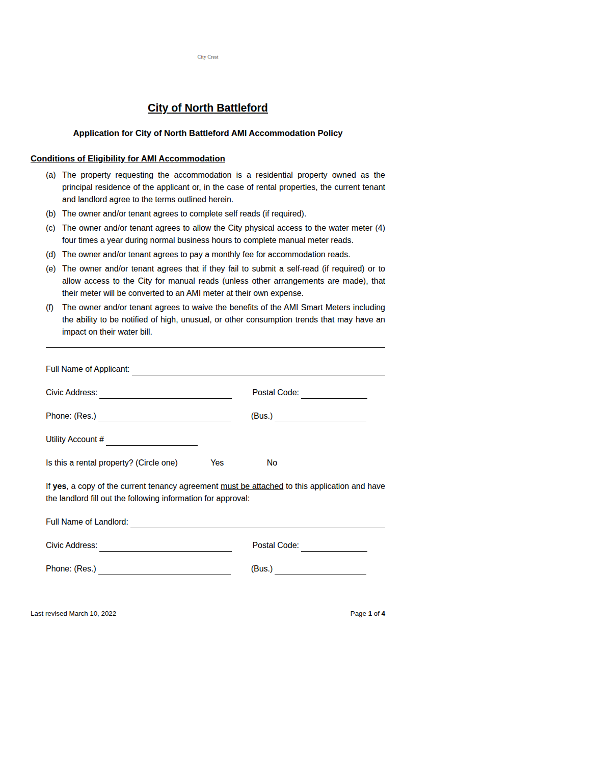City of North Battleford
Application for City of North Battleford AMI Accommodation Policy
Conditions of Eligibility for AMI Accommodation
The property requesting the accommodation is a residential property owned as the principal residence of the applicant or, in the case of rental properties, the current tenant and landlord agree to the terms outlined herein.
The owner and/or tenant agrees to complete self reads (if required).
The owner and/or tenant agrees to allow the City physical access to the water meter (4) four times a year during normal business hours to complete manual meter reads.
The owner and/or tenant agrees to pay a monthly fee for accommodation reads.
The owner and/or tenant agrees that if they fail to submit a self-read (if required) or to allow access to the City for manual reads (unless other arrangements are made), that their meter will be converted to an AMI meter at their own expense.
The owner and/or tenant agrees to waive the benefits of the AMI Smart Meters including the ability to be notified of high, unusual, or other consumption trends that may have an impact on their water bill.
Full Name of Applicant:
Civic Address: Postal Code:
Phone: (Res.) (Bus.)
Utility Account #
Is this a rental property? (Circle one) Yes No
If yes, a copy of the current tenancy agreement must be attached to this application and have the landlord fill out the following information for approval:
Full Name of Landlord:
Civic Address: Postal Code:
Phone: (Res.) (Bus.)
Last revised March 10, 2022 Page 1 of 4